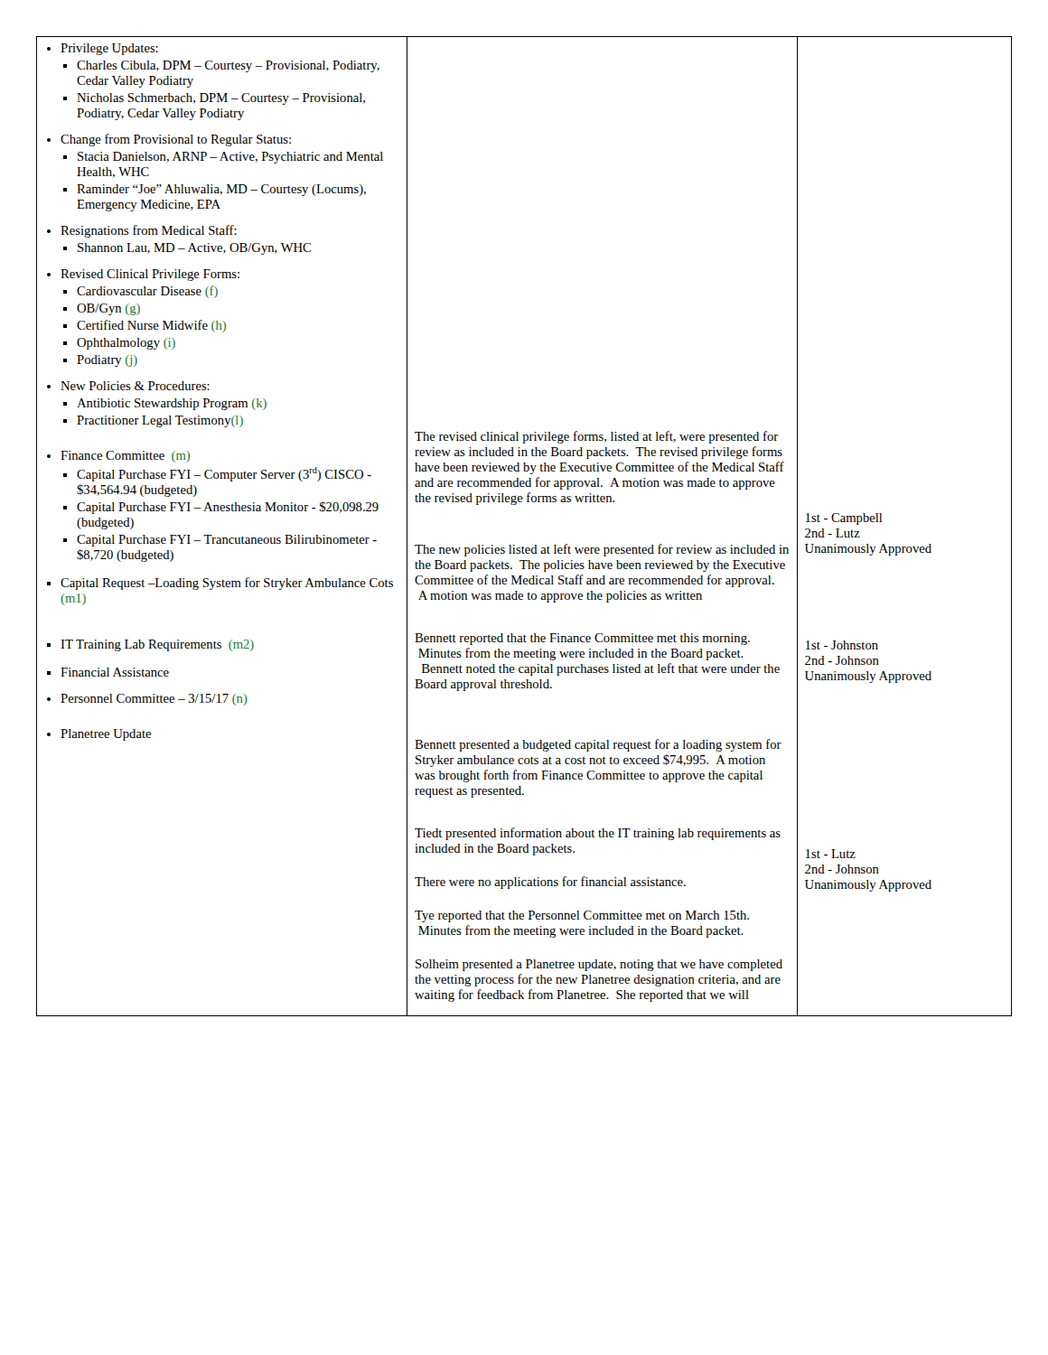| Privilege Updates: Charles Cibula, DPM – Courtesy – Provisional, Podiatry, Cedar Valley Podiatry Nicholas Schmerbach, DPM – Courtesy – Provisional, Podiatry, Cedar Valley Podiatry Change from Provisional to Regular Status: Stacia Danielson, ARNP – Active, Psychiatric and Mental Health, WHC Raminder “Joe” Ahluwalia, MD – Courtesy (Locums), Emergency Medicine, EPA Resignations from Medical Staff: Shannon Lau, MD – Active, OB/Gyn, WHC Revised Clinical Privilege Forms: Cardiovascular Disease (f) OB/Gyn (g) Certified Nurse Midwife (h) Ophthalmology (i) Podiatry (j) New Policies & Procedures: Antibiotic Stewardship Program (k) Practitioner Legal Testimony (l) Finance Committee (m) Capital Purchase FYI – Computer Server (3 rd ) CISCO - $34,564.94 (budgeted) Capital Purchase FYI – Anesthesia Monitor - $20,098.29 (budgeted) Capital Purchase FYI – Trancutaneous Bilirubinometer - $8,720 (budgeted) Capital Request –Loading System for Stryker Ambulance Cots (m1) IT Training Lab Requirements (m2) Financial Assistance Personnel Committee – 3/15/17 (n) Planetree Update | The revised clinical privilege forms, listed at left, were presented for review as included in the Board packets. The revised privilege forms have been reviewed by the Executive Committee of the Medical Staff and are recommended for approval. A motion was made to approve the revised privilege forms as written. The new policies listed at left were presented for review as included in the Board packets. The policies have been reviewed by the Executive Committee of the Medical Staff and are recommended for approval. A motion was made to approve the policies as written Bennett reported that the Finance Committee met this morning. Minutes from the meeting were included in the Board packet. Bennett noted the capital purchases listed at left that were under the Board approval threshold. Bennett presented a budgeted capital request for a loading system for Stryker ambulance cots at a cost not to exceed $74,995. A motion was brought forth from Finance Committee to approve the capital request as presented. Tiedt presented information about the IT training lab requirements as included in the Board packets. There were no applications for financial assistance. Tye reported that the Personnel Committee met on March 15th. Minutes from the meeting were included in the Board packet. Solheim presented a Planetree update, noting that we have completed the vetting process for the new Planetree designation criteria, and are waiting for feedback from Planetree. She reported that we will | 1st - Campbell 2nd - Lutz Unanimously Approved 1st - Johnston 2nd - Johnson Unanimously Approved 1st - Lutz 2nd - Johnson Unanimously Approved |